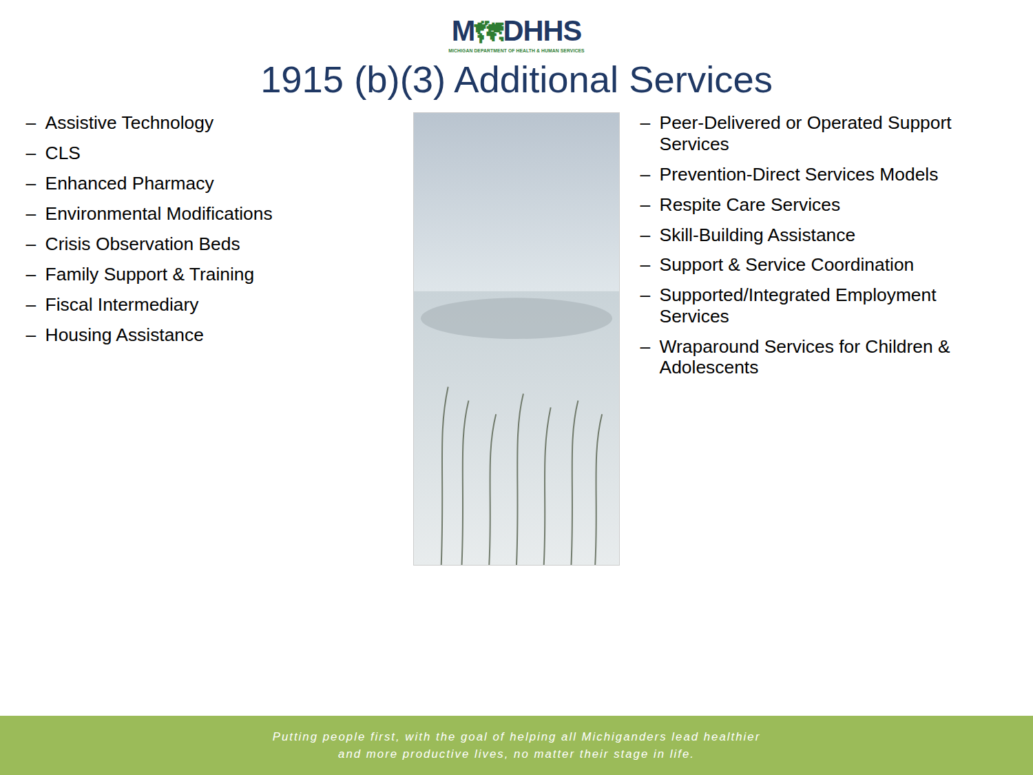M🗺DHHS Michigan Department of Health & Human Services
1915 (b)(3) Additional Services
Assistive Technology
CLS
Enhanced Pharmacy
Environmental Modifications
Crisis Observation Beds
Family Support & Training
Fiscal Intermediary
Housing Assistance
Peer-Delivered or Operated Support Services
Prevention-Direct Services Models
Respite Care Services
Skill-Building Assistance
Support & Service Coordination
Supported/Integrated Employment Services
Wraparound Services for Children & Adolescents
Putting people first, with the goal of helping all Michiganders lead healthier
and more productive lives, no matter their stage in life.